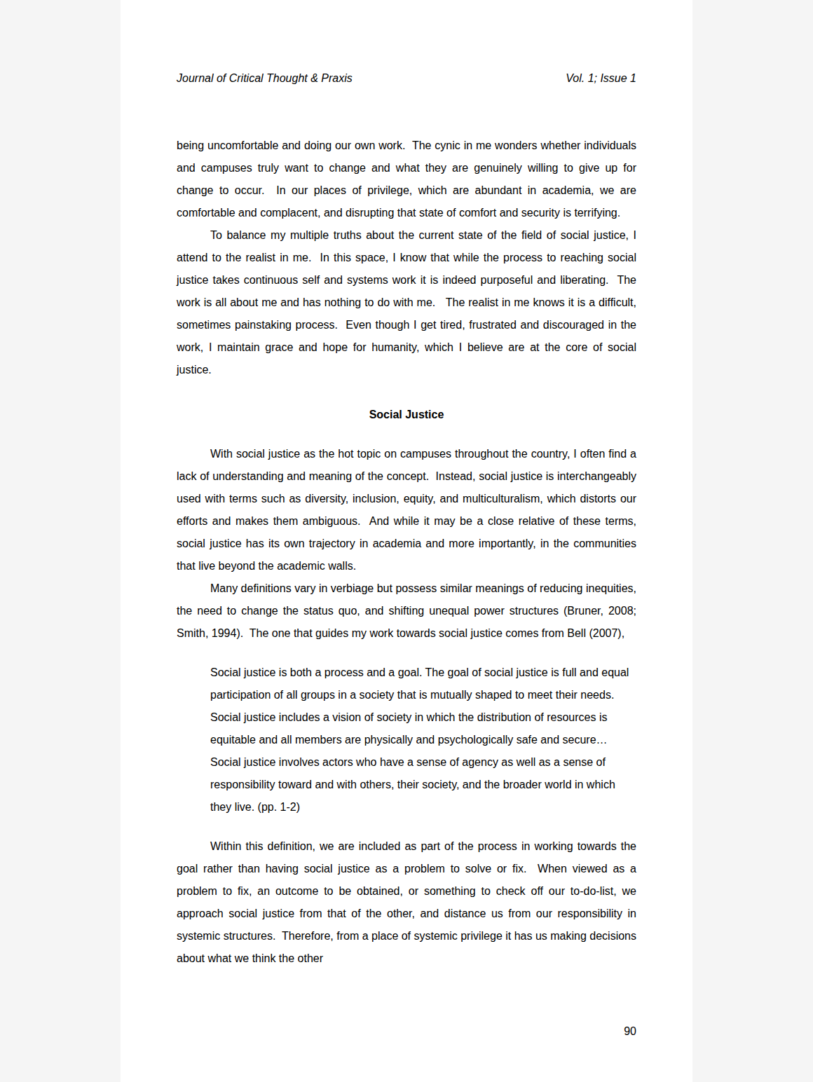Journal of Critical Thought & Praxis
Vol. 1; Issue 1
being uncomfortable and doing our own work. The cynic in me wonders whether individuals and campuses truly want to change and what they are genuinely willing to give up for change to occur. In our places of privilege, which are abundant in academia, we are comfortable and complacent, and disrupting that state of comfort and security is terrifying.
To balance my multiple truths about the current state of the field of social justice, I attend to the realist in me. In this space, I know that while the process to reaching social justice takes continuous self and systems work it is indeed purposeful and liberating. The work is all about me and has nothing to do with me. The realist in me knows it is a difficult, sometimes painstaking process. Even though I get tired, frustrated and discouraged in the work, I maintain grace and hope for humanity, which I believe are at the core of social justice.
Social Justice
With social justice as the hot topic on campuses throughout the country, I often find a lack of understanding and meaning of the concept. Instead, social justice is interchangeably used with terms such as diversity, inclusion, equity, and multiculturalism, which distorts our efforts and makes them ambiguous. And while it may be a close relative of these terms, social justice has its own trajectory in academia and more importantly, in the communities that live beyond the academic walls.
Many definitions vary in verbiage but possess similar meanings of reducing inequities, the need to change the status quo, and shifting unequal power structures (Bruner, 2008; Smith, 1994). The one that guides my work towards social justice comes from Bell (2007),
Social justice is both a process and a goal. The goal of social justice is full and equal participation of all groups in a society that is mutually shaped to meet their needs. Social justice includes a vision of society in which the distribution of resources is equitable and all members are physically and psychologically safe and secure…Social justice involves actors who have a sense of agency as well as a sense of responsibility toward and with others, their society, and the broader world in which they live. (pp. 1-2)
Within this definition, we are included as part of the process in working towards the goal rather than having social justice as a problem to solve or fix. When viewed as a problem to fix, an outcome to be obtained, or something to check off our to-do-list, we approach social justice from that of the other, and distance us from our responsibility in systemic structures. Therefore, from a place of systemic privilege it has us making decisions about what we think the other
90